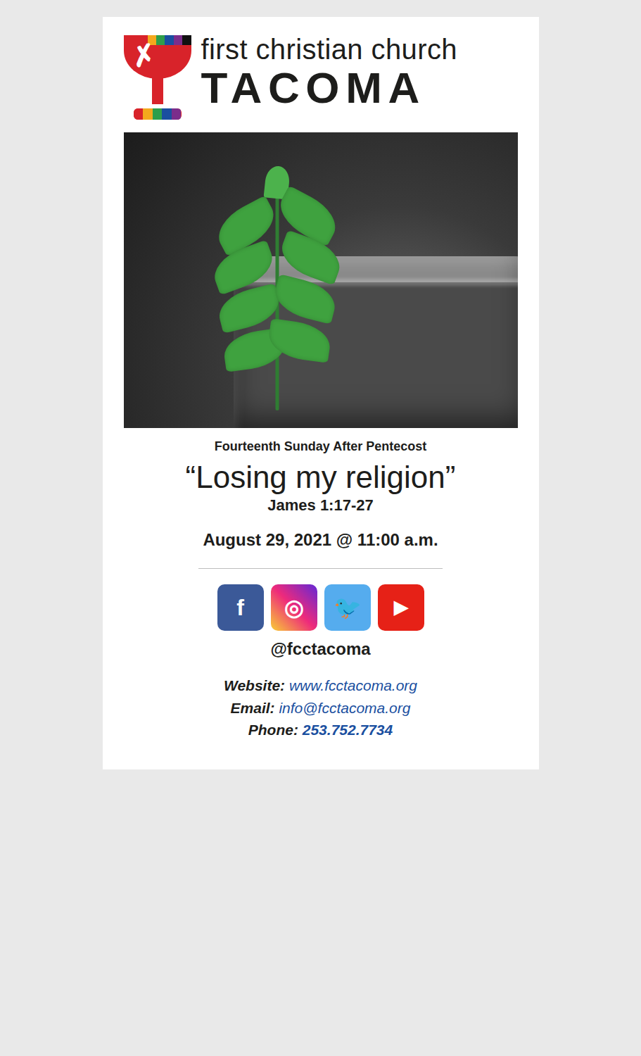✗
first christian church
TACOMA
Fourteenth Sunday After Pentecost
“Losing my religion”
James 1:17-27
August 29, 2021 @ 11:00 a.m.
f ◎ 🐦 ▶
@fcctacoma
Website: www.fcctacoma.org
Email: info@fcctacoma.org
Phone: 253.752.7734